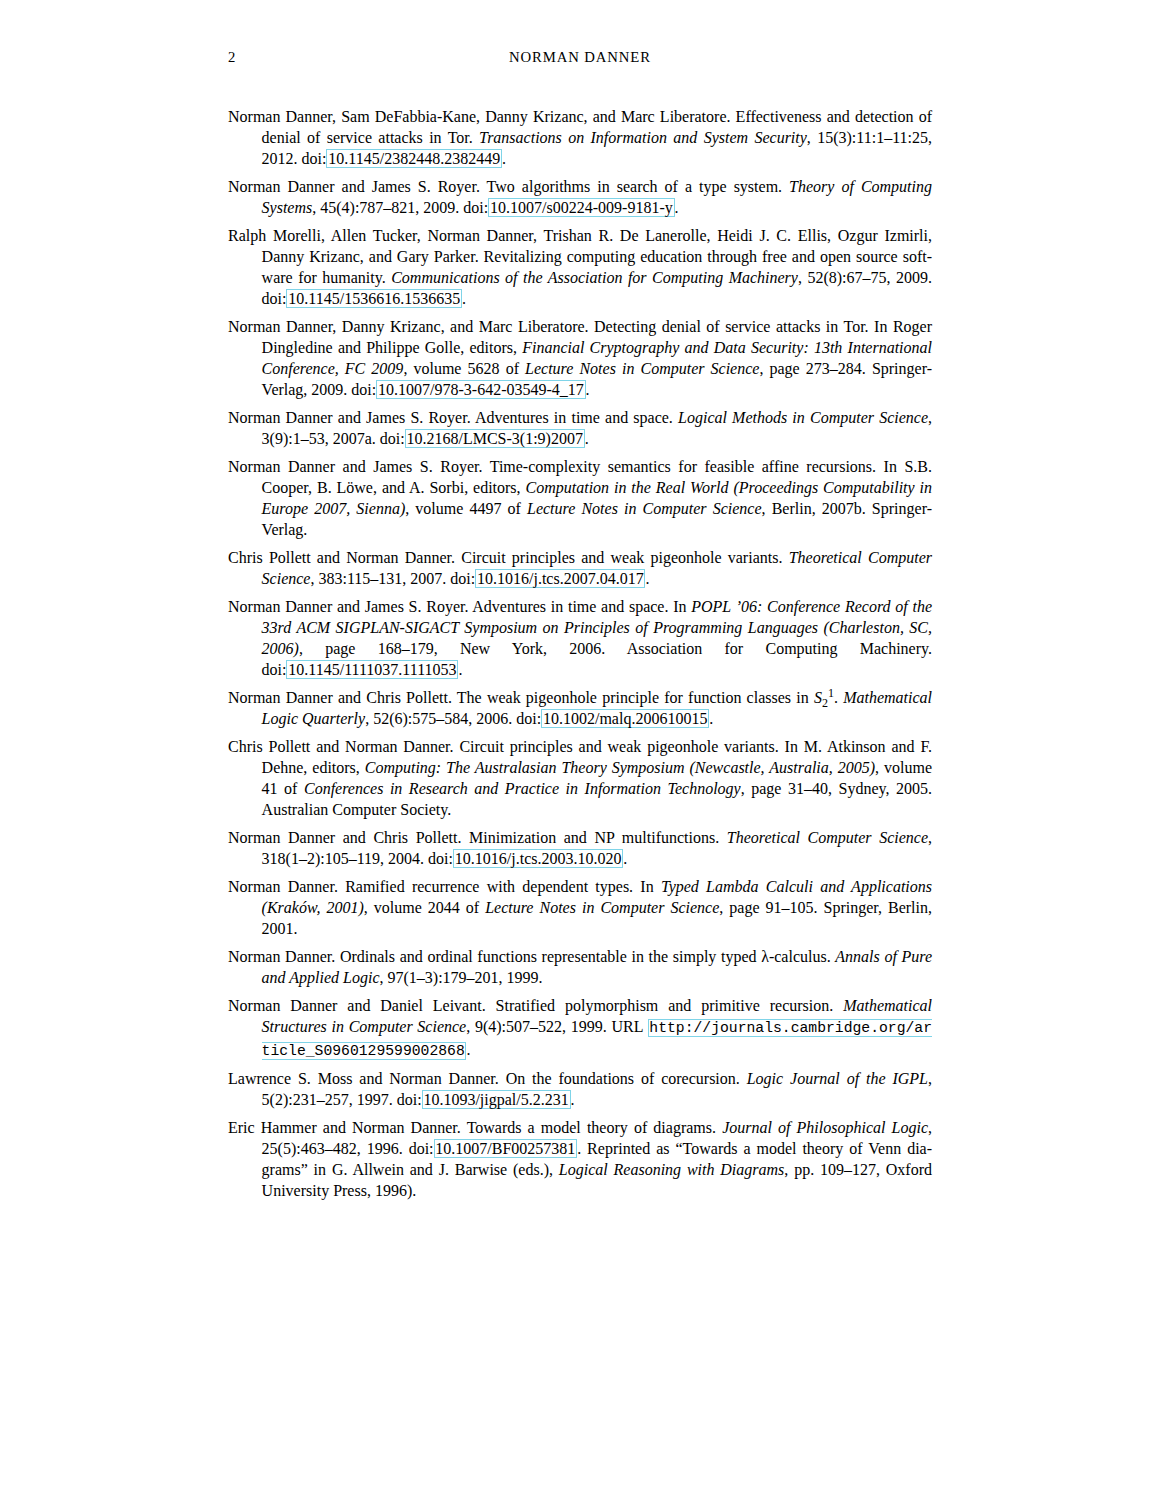2 Norman Danner
Norman Danner, Sam DeFabbia-Kane, Danny Krizanc, and Marc Liberatore. Effectiveness and detection of denial of service attacks in Tor. Transactions on Information and System Security, 15(3):11:1–11:25, 2012. doi:10.1145/2382448.2382449.
Norman Danner and James S. Royer. Two algorithms in search of a type system. Theory of Computing Systems, 45(4):787–821, 2009. doi:10.1007/s00224-009-9181-y.
Ralph Morelli, Allen Tucker, Norman Danner, Trishan R. De Lanerolle, Heidi J. C. Ellis, Ozgur Izmirli, Danny Krizanc, and Gary Parker. Revitalizing computing education through free and open source software for humanity. Communications of the Association for Computing Machinery, 52(8):67–75, 2009. doi:10.1145/1536616.1536635.
Norman Danner, Danny Krizanc, and Marc Liberatore. Detecting denial of service attacks in Tor. In Roger Dingledine and Philippe Golle, editors, Financial Cryptography and Data Security: 13th International Conference, FC 2009, volume 5628 of Lecture Notes in Computer Science, page 273–284. Springer-Verlag, 2009. doi:10.1007/978-3-642-03549-4_17.
Norman Danner and James S. Royer. Adventures in time and space. Logical Methods in Computer Science, 3(9):1–53, 2007a. doi:10.2168/LMCS-3(1:9)2007.
Norman Danner and James S. Royer. Time-complexity semantics for feasible affine recursions. In S.B. Cooper, B. Löwe, and A. Sorbi, editors, Computation in the Real World (Proceedings Computability in Europe 2007, Sienna), volume 4497 of Lecture Notes in Computer Science, Berlin, 2007b. Springer-Verlag.
Chris Pollett and Norman Danner. Circuit principles and weak pigeonhole variants. Theoretical Computer Science, 383:115–131, 2007. doi:10.1016/j.tcs.2007.04.017.
Norman Danner and James S. Royer. Adventures in time and space. In POPL ’06: Conference Record of the 33rd ACM SIGPLAN-SIGACT Symposium on Principles of Programming Languages (Charleston, SC, 2006), page 168–179, New York, 2006. Association for Computing Machinery. doi:10.1145/1111037.1111053.
Norman Danner and Chris Pollett. The weak pigeonhole principle for function classes in S21. Mathematical Logic Quarterly, 52(6):575–584, 2006. doi:10.1002/malq.200610015.
Chris Pollett and Norman Danner. Circuit principles and weak pigeonhole variants. In M. Atkinson and F. Dehne, editors, Computing: The Australasian Theory Symposium (Newcastle, Australia, 2005), volume 41 of Conferences in Research and Practice in Information Technology, page 31–40, Sydney, 2005. Australian Computer Society.
Norman Danner and Chris Pollett. Minimization and NP multifunctions. Theoretical Computer Science, 318(1–2):105–119, 2004. doi:10.1016/j.tcs.2003.10.020.
Norman Danner. Ramified recurrence with dependent types. In Typed Lambda Calculi and Applications (Kraków, 2001), volume 2044 of Lecture Notes in Computer Science, page 91–105. Springer, Berlin, 2001.
Norman Danner. Ordinals and ordinal functions representable in the simply typed λ-calculus. Annals of Pure and Applied Logic, 97(1–3):179–201, 1999.
Norman Danner and Daniel Leivant. Stratified polymorphism and primitive recursion. Mathematical Structures in Computer Science, 9(4):507–522, 1999. URL http://journals.cambridge.org/article_S0960129599002868.
Lawrence S. Moss and Norman Danner. On the foundations of corecursion. Logic Journal of the IGPL, 5(2):231–257, 1997. doi:10.1093/jigpal/5.2.231.
Eric Hammer and Norman Danner. Towards a model theory of diagrams. Journal of Philosophical Logic, 25(5):463–482, 1996. doi:10.1007/BF00257381. Reprinted as “Towards a model theory of Venn diagrams” in G. Allwein and J. Barwise (eds.), Logical Reasoning with Diagrams, pp. 109–127, Oxford University Press, 1996).